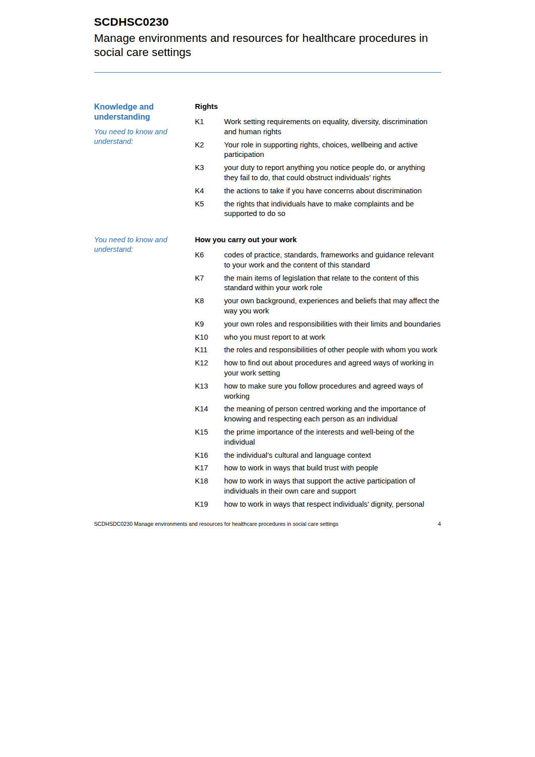SCDHSC0230
Manage environments and resources for healthcare procedures in social care settings
| Knowledge and understanding You need to know and understand: | Rights / K1 / Work setting requirements on equality, diversity, discrimination and human rights / / K2 / Your role in supporting rights, choices, wellbeing and active participation / / K3 / your duty to report anything you notice people do, or anything they fail to do, that could obstruct individuals’ rights / / K4 / the actions to take if you have concerns about discrimination / / K5 / the rights that individuals have to make complaints and be supported to do so / |
| You need to know and understand: | How you carry out your work / K6 / codes of practice, standards, frameworks and guidance relevant to your work and the content of this standard / / K7 / the main items of legislation that relate to the content of this standard within your work role / / K8 / your own background, experiences and beliefs that may affect the way you work / / K9 / your own roles and responsibilities with their limits and boundaries / / K10 / who you must report to at work / / K11 / the roles and responsibilities of other people with whom you work / / K12 / how to find out about procedures and agreed ways of working in your work setting / / K13 / how to make sure you follow procedures and agreed ways of working / / K14 / the meaning of person centred working and the importance of knowing and respecting each person as an individual / / K15 / the prime importance of the interests and well-being of the individual / / K16 / the individual’s cultural and language context / / K17 / how to work in ways that build trust with people / / K18 / how to work in ways that support the active participation of individuals in their own care and support / / K19 / how to work in ways that respect individuals’ dignity, personal / |
| SCDHSDC0230 Manage environments and resources for healthcare procedures in social care settings | 4 |